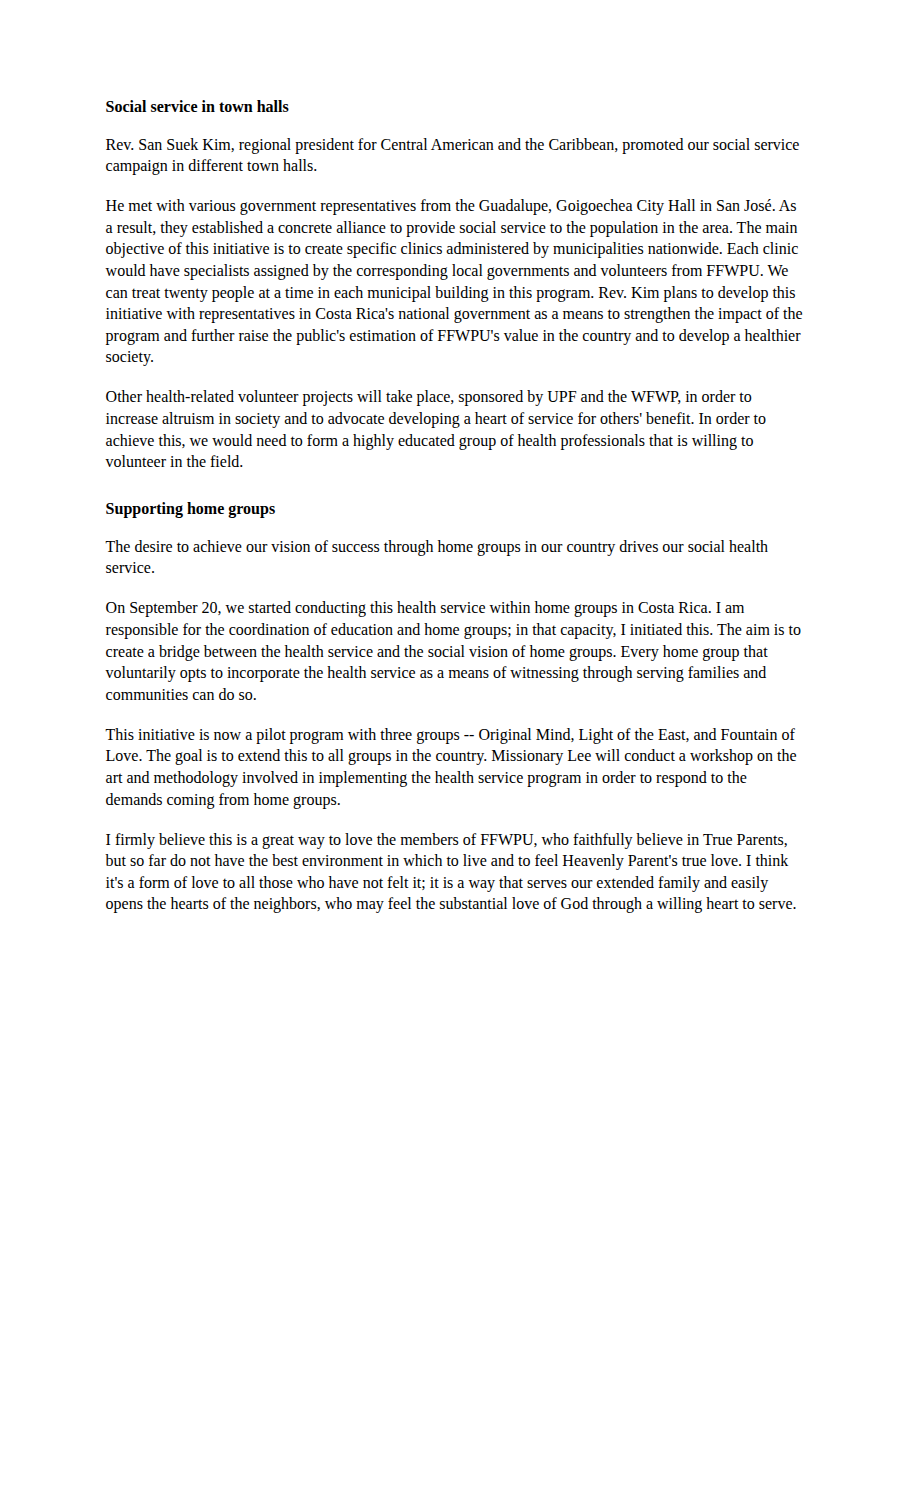Social service in town halls
Rev. San Suek Kim, regional president for Central American and the Caribbean, promoted our social service campaign in different town halls.
He met with various government representatives from the Guadalupe, Goigoechea City Hall in San José. As a result, they established a concrete alliance to provide social service to the population in the area. The main objective of this initiative is to create specific clinics administered by municipalities nationwide. Each clinic would have specialists assigned by the corresponding local governments and volunteers from FFWPU. We can treat twenty people at a time in each municipal building in this program. Rev. Kim plans to develop this initiative with representatives in Costa Rica's national government as a means to strengthen the impact of the program and further raise the public's estimation of FFWPU's value in the country and to develop a healthier society.
Other health-related volunteer projects will take place, sponsored by UPF and the WFWP, in order to increase altruism in society and to advocate developing a heart of service for others' benefit. In order to achieve this, we would need to form a highly educated group of health professionals that is willing to volunteer in the field.
Supporting home groups
The desire to achieve our vision of success through home groups in our country drives our social health service.
On September 20, we started conducting this health service within home groups in Costa Rica. I am responsible for the coordination of education and home groups; in that capacity, I initiated this. The aim is to create a bridge between the health service and the social vision of home groups. Every home group that voluntarily opts to incorporate the health service as a means of witnessing through serving families and communities can do so.
This initiative is now a pilot program with three groups -- Original Mind, Light of the East, and Fountain of Love. The goal is to extend this to all groups in the country. Missionary Lee will conduct a workshop on the art and methodology involved in implementing the health service program in order to respond to the demands coming from home groups.
I firmly believe this is a great way to love the members of FFWPU, who faithfully believe in True Parents, but so far do not have the best environment in which to live and to feel Heavenly Parent's true love. I think it's a form of love to all those who have not felt it; it is a way that serves our extended family and easily opens the hearts of the neighbors, who may feel the substantial love of God through a willing heart to serve.